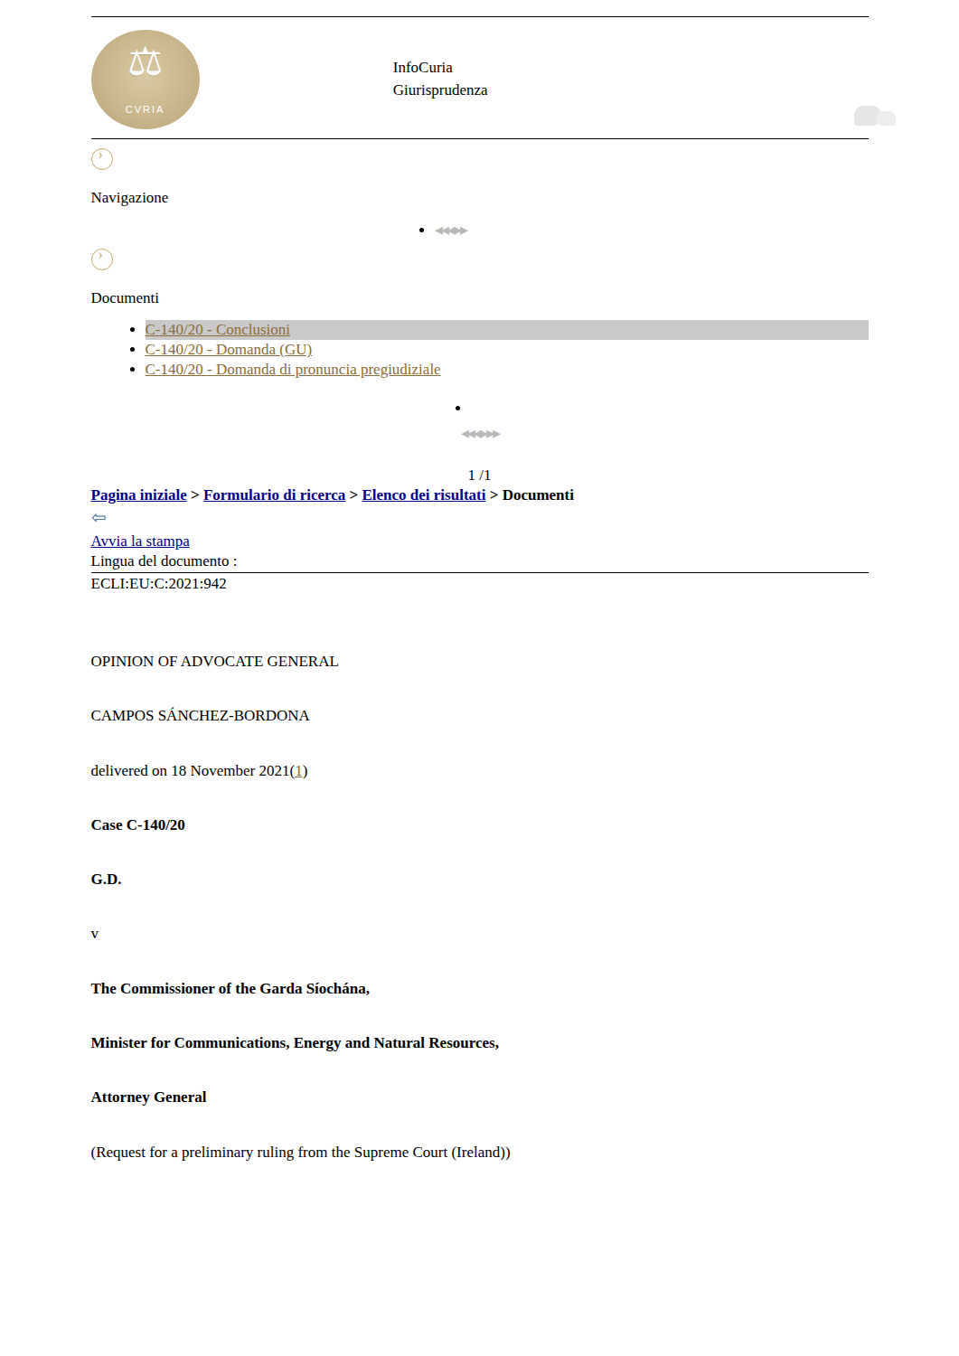⚖
CVRIA
InfoCuria
Giurisprudenza
Navigazione
◂◂◂▸▸
Documenti
C‑140/20 - Conclusioni
C‑140/20 - Domanda (GU)
C‑140/20 - Domanda di pronuncia pregiudiziale
◂◂◂▸▸▸
1 /1
Pagina iniziale > Formulario di ricerca > Elenco dei risultati > Documenti
Avvia la stampa
Lingua del documento :
ECLI:EU:C:2021:942
OPINION OF ADVOCATE GENERAL
CAMPOS SÁNCHEZ-BORDONA
delivered on 18 November 2021(1)
Case C‑140/20
G.D.
v
The Commissioner of the Garda Síochána,
Minister for Communications, Energy and Natural Resources,
Attorney General
(Request for a preliminary ruling from the Supreme Court (Ireland))